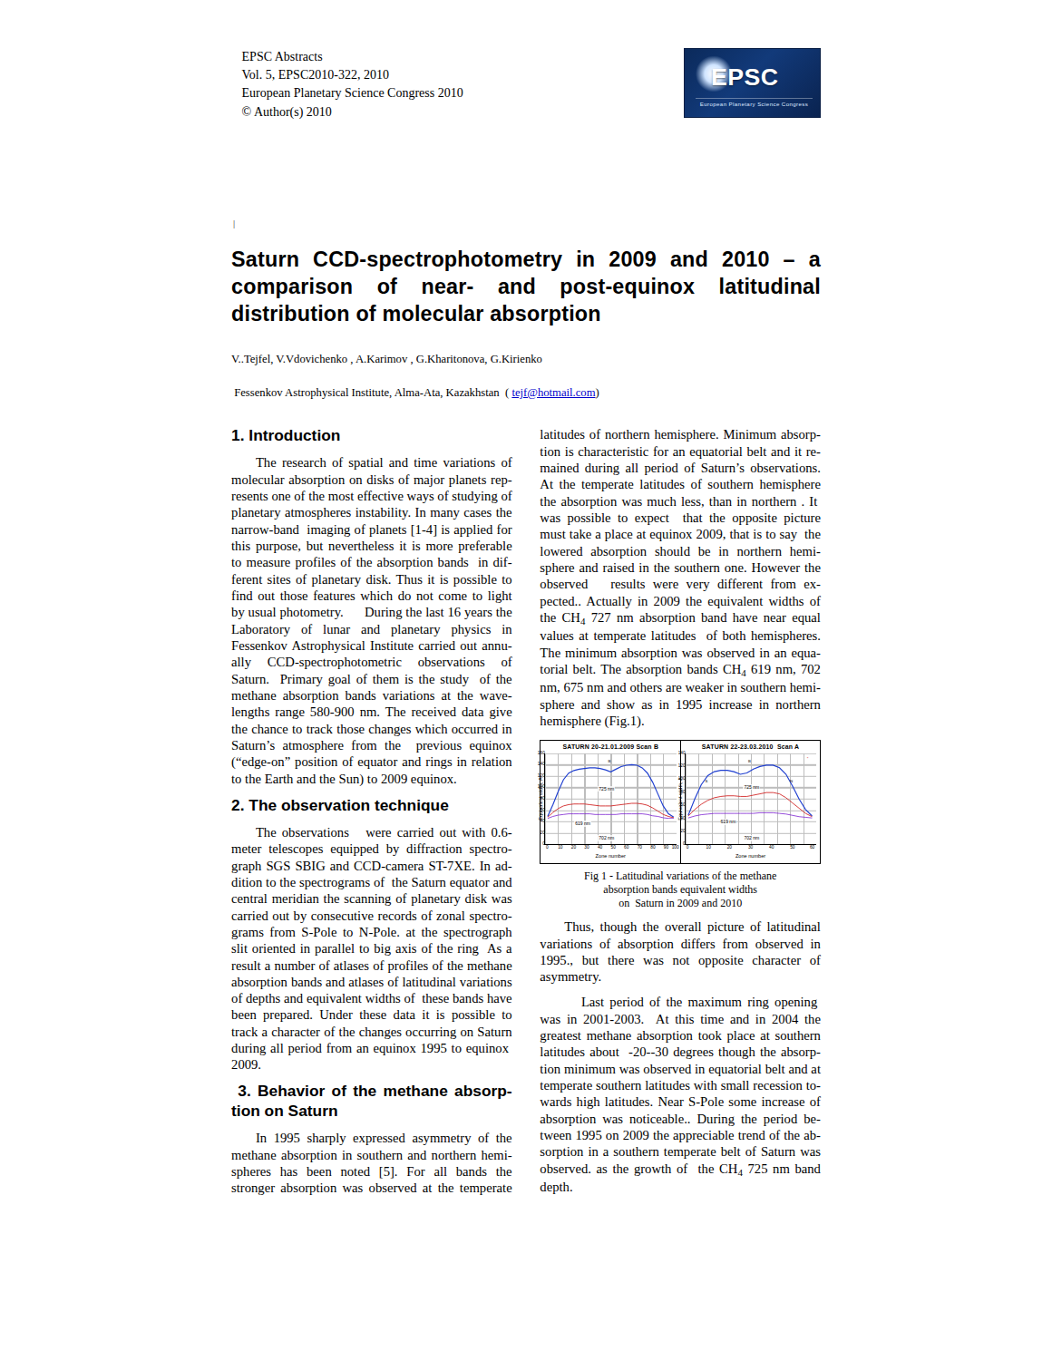EPSC Abstracts
Vol. 5, EPSC2010-322, 2010
European Planetary Science Congress 2010
© Author(s) 2010
EPSC
European Planetary Science Congress
|
Saturn CCD-spectrophotometry in 2009 and 2010 – a comparison of near- and post-equinox latitudinal distribution of molecular absorption
V..Tejfel, V.Vdovichenko , A.Karimov , G.Kharitonova, G.Kirienko
Fessenkov Astrophysical Institute, Alma-Ata, Kazakhstan ( tejf@hotmail.com)
1. Introduction
The research of spatial and time variations of molecular absorption on disks of major planets represents one of the most effective ways of studying of planetary atmospheres instability. In many cases the narrow-band imaging of planets [1-4] is applied for this purpose, but nevertheless it is more preferable to measure profiles of the absorption bands in different sites of planetary disk. Thus it is possible to find out those features which do not come to light by usual photometry. During the last 16 years the Laboratory of lunar and planetary physics in Fessenkov Astrophysical Institute carried out annually CCD-spectrophotometric observations of Saturn. Primary goal of them is the study of the methane absorption bands variations at the wavelengths range 580-900 nm. The received data give the chance to track those changes which occurred in Saturn’s atmosphere from the previous equinox (“edge-on” position of equator and rings in relation to the Earth and the Sun) to 2009 equinox.
2. The observation technique
The observations were carried out with 0.6-meter telescopes equipped by diffraction spectrograph SGS SBIG and CCD-camera ST-7XE. In addition to the spectrograms of the Saturn equator and central meridian the scanning of planetary disk was carried out by consecutive records of zonal spectrograms from S-Pole to N-Pole. at the spectrograph slit oriented in parallel to big axis of the ring As a result a number of atlases of profiles of the methane absorption bands and atlases of latitudinal variations of depths and equivalent widths of these bands have been prepared. Under these data it is possible to track a character of the changes occurring on Saturn during all period from an equinox 1995 to equinox 2009.
3. Behavior of the methane absorption on Saturn
In 1995 sharply expressed asymmetry of the methane absorption in southern and northern hemispheres has been noted [5]. For all bands the stronger absorption was observed at the temperate latitudes of northern hemisphere. Minimum absorption is characteristic for an equatorial belt and it remained during all period of Saturn’s observations. At the temperate latitudes of southern hemisphere the absorption was much less, than in northern . It was possible to expect that the opposite picture must take a place at equinox 2009, that is to say the lowered absorption should be in northern hemisphere and raised in the southern one. However the observed results were very different from expected.. Actually in 2009 the equivalent widths of the CH4 727 nm absorption band have near equal values at temperate latitudes of both hemispheres. The minimum absorption was observed in an equatorial belt. The absorption bands CH4 619 nm, 702 nm, 675 nm and others are weaker in southern hemisphere and show as in 1995 increase in northern hemisphere (Fig.1).
SATURN 20-21.01.2009 Scan B
160 140 120 100 80 60 40 20 0
Equivalent width, A
B 725 nm 619 nm 702 nm
0 10 20 30 40 50 60 70 80 90 100
Zone number
SATURN 22-23.03.2010 Scan A
140 120 100 80 60 40 20 0
Equivalent width, A
B S N * 725 nm 619 nm 702 nm
0 10 20 30 40 50 60
Zone number
Fig 1 - Latitudinal variations of the methane
absorption bands equivalent widths
on Saturn in 2009 and 2010
Thus, though the overall picture of latitudinal variations of absorption differs from observed in 1995., but there was not opposite character of asymmetry.
Last period of the maximum ring opening was in 2001-2003. At this time and in 2004 the greatest methane absorption took place at southern latitudes about -20--30 degrees though the absorption minimum was observed in equatorial belt and at temperate southern latitudes with small recession towards high latitudes. Near S-Pole some increase of absorption was noticeable.. During the period between 1995 on 2009 the appreciable trend of the absorption in a southern temperate belt of Saturn was observed. as the growth of the CH4 725 nm band depth.